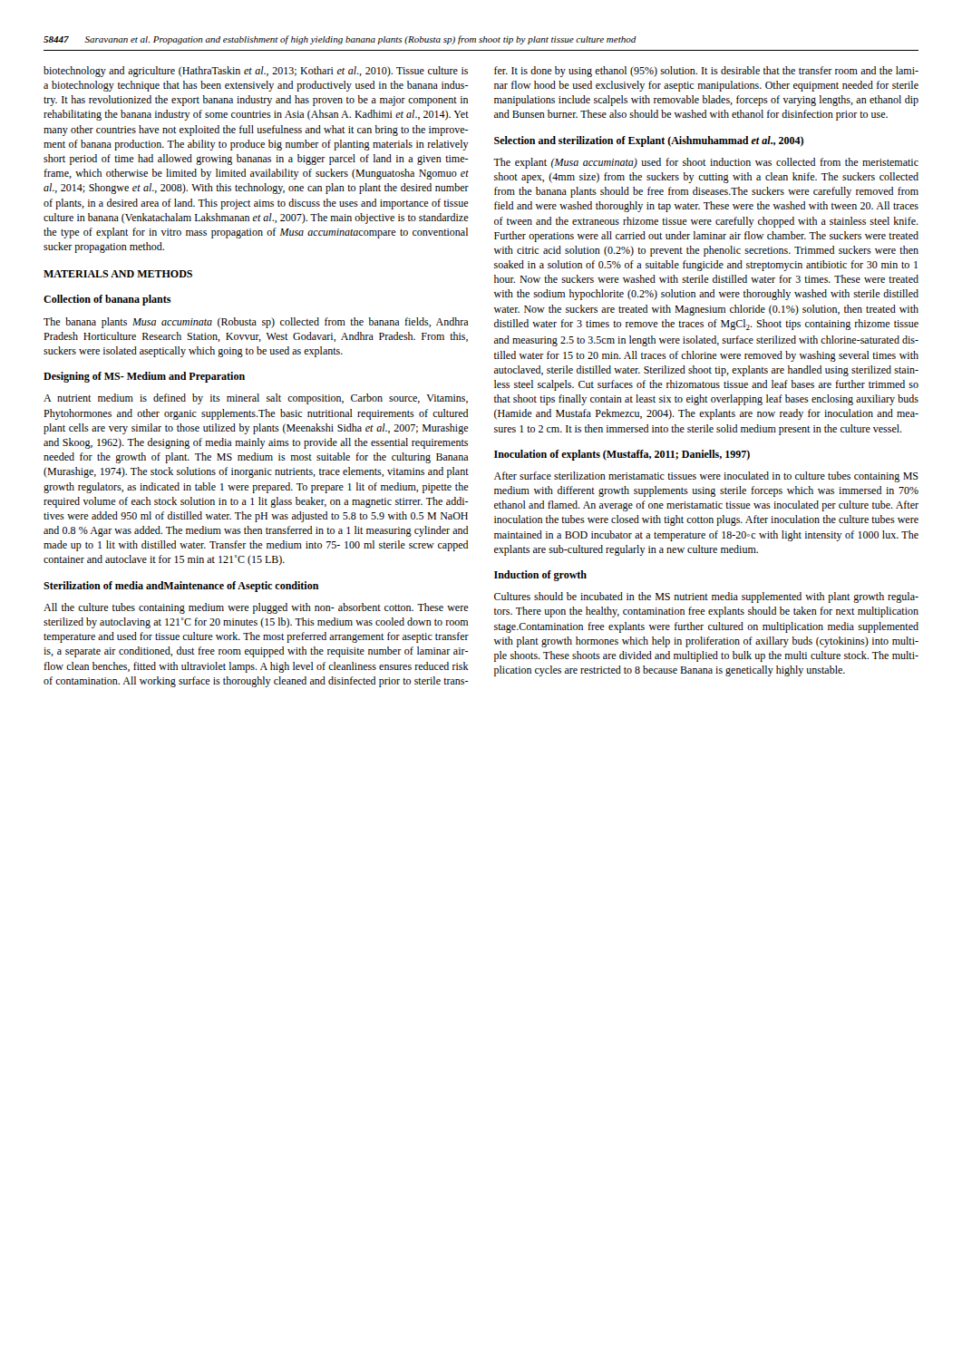58447 Saravanan et al. Propagation and establishment of high yielding banana plants (Robusta sp) from shoot tip by plant tissue culture method
biotechnology and agriculture (HathraTaskin et al., 2013; Kothari et al., 2010). Tissue culture is a biotechnology technique that has been extensively and productively used in the banana industry. It has revolutionized the export banana industry and has proven to be a major component in rehabilitating the banana industry of some countries in Asia (Ahsan A. Kadhimi et al., 2014). Yet many other countries have not exploited the full usefulness and what it can bring to the improvement of banana production. The ability to produce big number of planting materials in relatively short period of time had allowed growing bananas in a bigger parcel of land in a given timeframe, which otherwise be limited by limited availability of suckers (Munguatosha Ngomuo et al., 2014; Shongwe et al., 2008). With this technology, one can plan to plant the desired number of plants, in a desired area of land. This project aims to discuss the uses and importance of tissue culture in banana (Venkatachalam Lakshmanan et al., 2007). The main objective is to standardize the type of explant for in vitro mass propagation of Musa accuminatacompare to conventional sucker propagation method.
MATERIALS AND METHODS
Collection of banana plants
The banana plants Musa accuminata (Robusta sp) collected from the banana fields, Andhra Pradesh Horticulture Research Station, Kovvur, West Godavari, Andhra Pradesh. From this, suckers were isolated aseptically which going to be used as explants.
Designing of MS- Medium and Preparation
A nutrient medium is defined by its mineral salt composition, Carbon source, Vitamins, Phytohormones and other organic supplements.The basic nutritional requirements of cultured plant cells are very similar to those utilized by plants (Meenakshi Sidha et al., 2007; Murashige and Skoog, 1962). The designing of media mainly aims to provide all the essential requirements needed for the growth of plant. The MS medium is most suitable for the culturing Banana (Murashige, 1974). The stock solutions of inorganic nutrients, trace elements, vitamins and plant growth regulators, as indicated in table 1 were prepared. To prepare 1 lit of medium, pipette the required volume of each stock solution in to a 1 lit glass beaker, on a magnetic stirrer. The additives were added 950 ml of distilled water. The pH was adjusted to 5.8 to 5.9 with 0.5 M NaOH and 0.8 % Agar was added. The medium was then transferred in to a 1 lit measuring cylinder and made up to 1 lit with distilled water. Transfer the medium into 75- 100 ml sterile screw capped container and autoclave it for 15 min at 121˚C (15 LB).
Sterilization of media andMaintenance of Aseptic condition
All the culture tubes containing medium were plugged with non- absorbent cotton. These were sterilized by autoclaving at 121˚C for 20 minutes (15 lb). This medium was cooled down to room temperature and used for tissue culture work. The most preferred arrangement for aseptic transfer is, a separate air conditioned, dust free room equipped with the requisite number of laminar airflow clean benches, fitted with ultraviolet lamps. A high level of cleanliness ensures reduced risk of contamination. All working surface is thoroughly cleaned and disinfected prior to sterile transfer. It is done by using ethanol (95%) solution. It is desirable that the transfer room and the laminar flow hood be used exclusively for aseptic manipulations. Other equipment needed for sterile manipulations include scalpels with removable blades, forceps of varying lengths, an ethanol dip and Bunsen burner. These also should be washed with ethanol for disinfection prior to use.
Selection and sterilization of Explant (Aishmuhammad et al., 2004)
The explant (Musa accuminata) used for shoot induction was collected from the meristematic shoot apex, (4mm size) from the suckers by cutting with a clean knife. The suckers collected from the banana plants should be free from diseases.The suckers were carefully removed from field and were washed thoroughly in tap water. These were the washed with tween 20. All traces of tween and the extraneous rhizome tissue were carefully chopped with a stainless steel knife. Further operations were all carried out under laminar air flow chamber. The suckers were treated with citric acid solution (0.2%) to prevent the phenolic secretions. Trimmed suckers were then soaked in a solution of 0.5% of a suitable fungicide and streptomycin antibiotic for 30 min to 1 hour. Now the suckers were washed with sterile distilled water for 3 times. These were treated with the sodium hypochlorite (0.2%) solution and were thoroughly washed with sterile distilled water. Now the suckers are treated with Magnesium chloride (0.1%) solution, then treated with distilled water for 3 times to remove the traces of MgCl2. Shoot tips containing rhizome tissue and measuring 2.5 to 3.5cm in length were isolated, surface sterilized with chlorine-saturated distilled water for 15 to 20 min. All traces of chlorine were removed by washing several times with autoclaved, sterile distilled water. Sterilized shoot tip, explants are handled using sterilized stainless steel scalpels. Cut surfaces of the rhizomatous tissue and leaf bases are further trimmed so that shoot tips finally contain at least six to eight overlapping leaf bases enclosing auxiliary buds (Hamide and Mustafa Pekmezcu, 2004). The explants are now ready for inoculation and measures 1 to 2 cm. It is then immersed into the sterile solid medium present in the culture vessel.
Inoculation of explants (Mustaffa, 2011; Daniells, 1997)
After surface sterilization meristamatic tissues were inoculated in to culture tubes containing MS medium with different growth supplements using sterile forceps which was immersed in 70% ethanol and flamed. An average of one meristamatic tissue was inoculated per culture tube. After inoculation the tubes were closed with tight cotton plugs. After inoculation the culture tubes were maintained in a BOD incubator at a temperature of 18-20◦c with light intensity of 1000 lux. The explants are sub-cultured regularly in a new culture medium.
Induction of growth
Cultures should be incubated in the MS nutrient media supplemented with plant growth regulators. There upon the healthy, contamination free explants should be taken for next multiplication stage.Contamination free explants were further cultured on multiplication media supplemented with plant growth hormones which help in proliferation of axillary buds (cytokinins) into multiple shoots. These shoots are divided and multiplied to bulk up the multi culture stock. The multiplication cycles are restricted to 8 because Banana is genetically highly unstable.